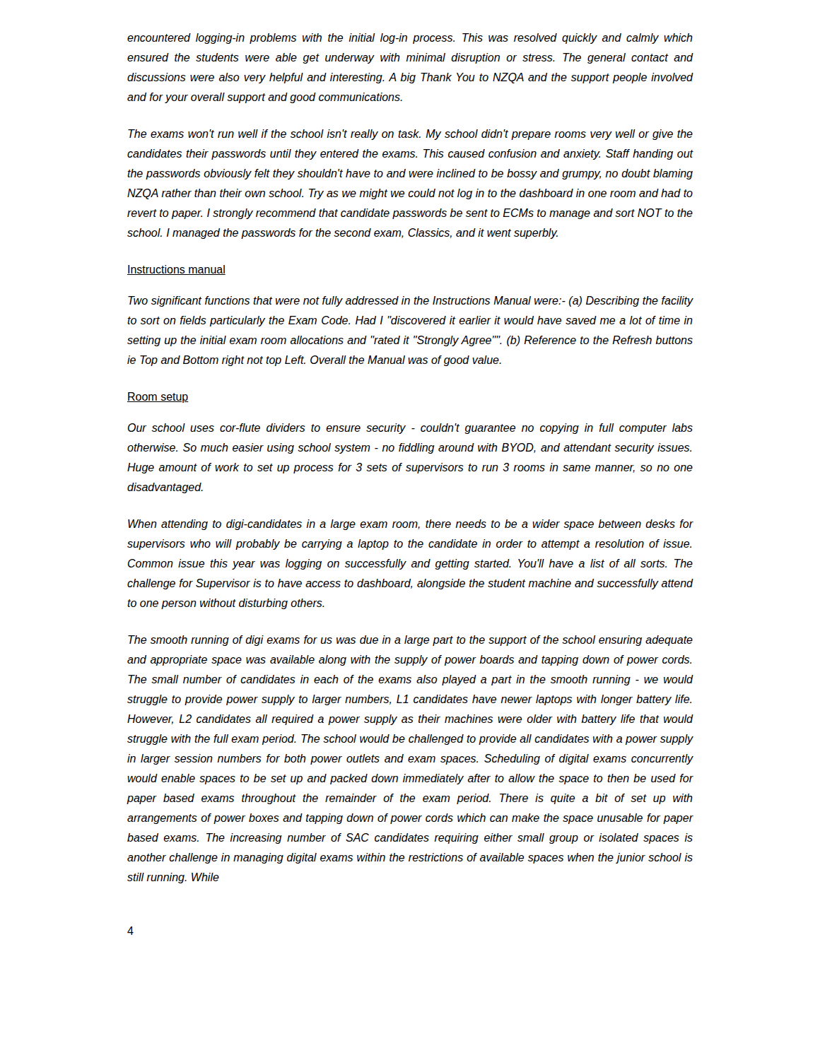encountered logging-in problems with the initial log-in process. This was resolved quickly and calmly which ensured the students were able get underway with minimal disruption or stress. The general contact and discussions were also very helpful and interesting. A big Thank You to NZQA and the support people involved and for your overall support and good communications.
The exams won't run well if the school isn't really on task. My school didn't prepare rooms very well or give the candidates their passwords until they entered the exams. This caused confusion and anxiety. Staff handing out the passwords obviously felt they shouldn't have to and were inclined to be bossy and grumpy, no doubt blaming NZQA rather than their own school. Try as we might we could not log in to the dashboard in one room and had to revert to paper. I strongly recommend that candidate passwords be sent to ECMs to manage and sort NOT to the school. I managed the passwords for the second exam, Classics, and it went superbly.
Instructions manual
Two significant functions that were not fully addressed in the Instructions Manual were:- (a) Describing the facility to sort on fields particularly the Exam Code. Had I "discovered it earlier it would have saved me a lot of time in setting up the initial exam room allocations and "rated it "Strongly Agree"". (b) Reference to the Refresh buttons ie Top and Bottom right not top Left. Overall the Manual was of good value.
Room setup
Our school uses cor-flute dividers to ensure security - couldn't guarantee no copying in full computer labs otherwise. So much easier using school system - no fiddling around with BYOD, and attendant security issues. Huge amount of work to set up process for 3 sets of supervisors to run 3 rooms in same manner, so no one disadvantaged.
When attending to digi-candidates in a large exam room, there needs to be a wider space between desks for supervisors who will probably be carrying a laptop to the candidate in order to attempt a resolution of issue. Common issue this year was logging on successfully and getting started. You'll have a list of all sorts. The challenge for Supervisor is to have access to dashboard, alongside the student machine and successfully attend to one person without disturbing others.
The smooth running of digi exams for us was due in a large part to the support of the school ensuring adequate and appropriate space was available along with the supply of power boards and tapping down of power cords. The small number of candidates in each of the exams also played a part in the smooth running - we would struggle to provide power supply to larger numbers, L1 candidates have newer laptops with longer battery life. However, L2 candidates all required a power supply as their machines were older with battery life that would struggle with the full exam period. The school would be challenged to provide all candidates with a power supply in larger session numbers for both power outlets and exam spaces. Scheduling of digital exams concurrently would enable spaces to be set up and packed down immediately after to allow the space to then be used for paper based exams throughout the remainder of the exam period. There is quite a bit of set up with arrangements of power boxes and tapping down of power cords which can make the space unusable for paper based exams. The increasing number of SAC candidates requiring either small group or isolated spaces is another challenge in managing digital exams within the restrictions of available spaces when the junior school is still running. While
4